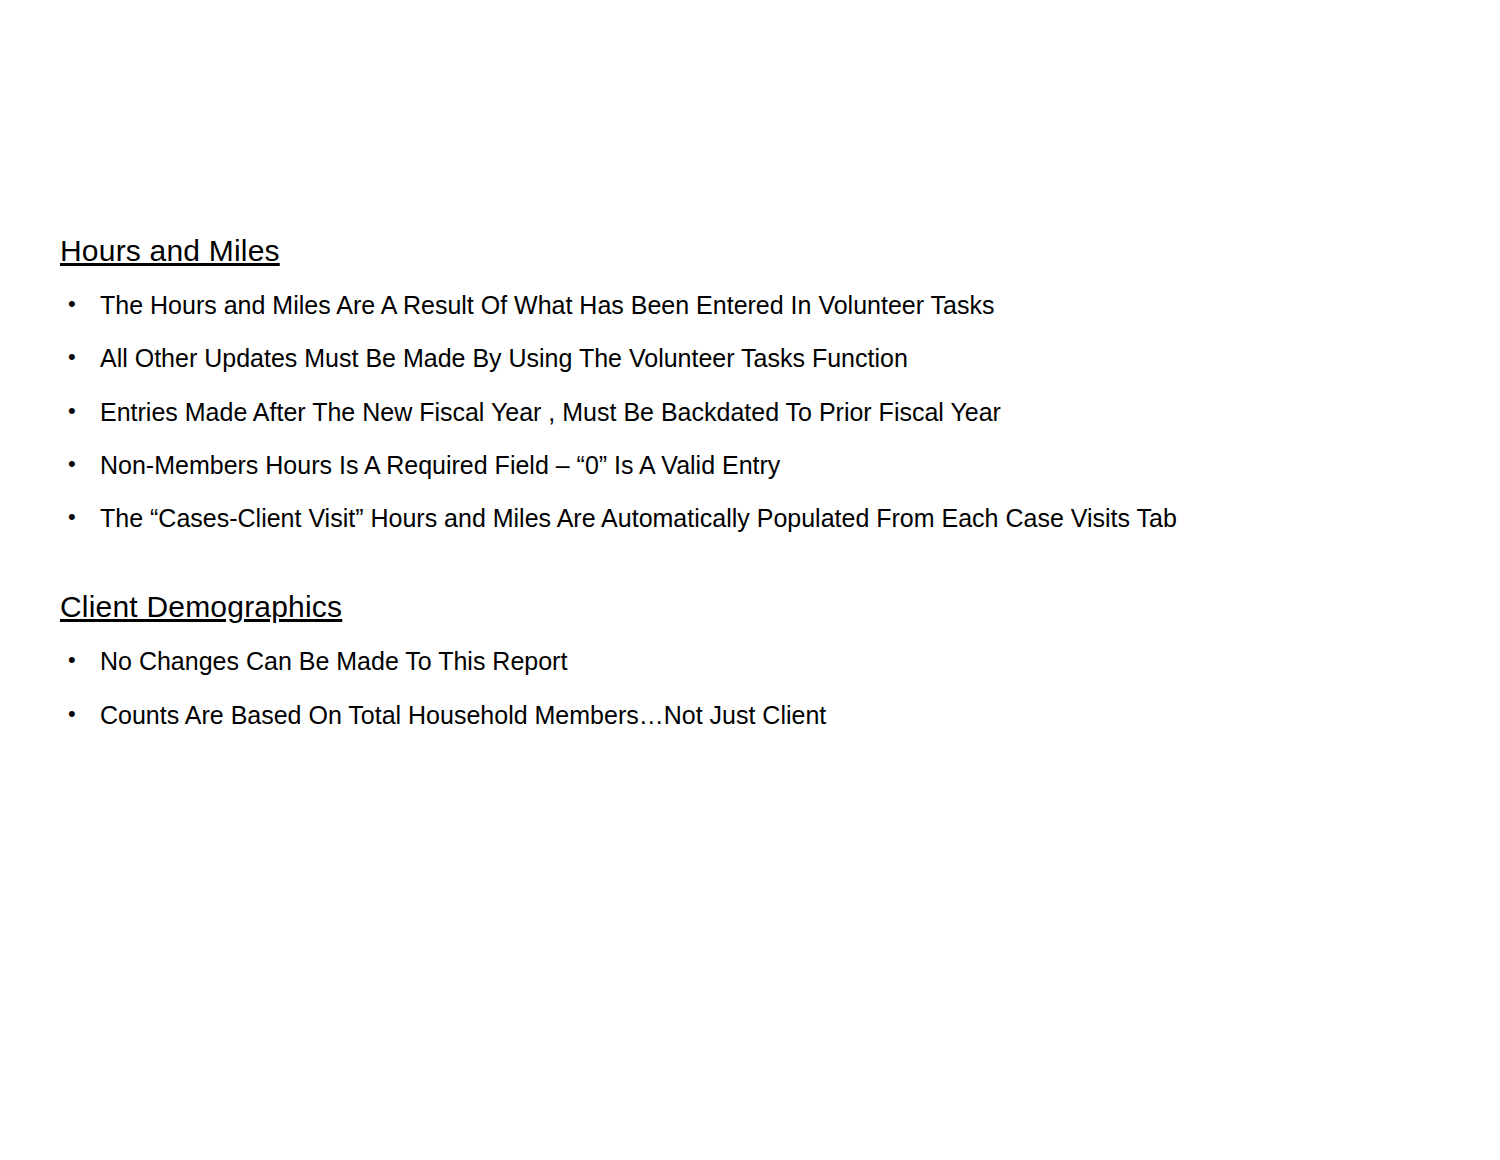Hours and Miles
The Hours and Miles Are A Result Of What Has Been Entered In Volunteer Tasks
All Other Updates Must Be Made By Using The Volunteer Tasks Function
Entries Made After The New Fiscal Year , Must Be Backdated To Prior Fiscal Year
Non-Members Hours Is A Required Field – “0” Is A Valid Entry
The “Cases-Client Visit” Hours and Miles Are Automatically Populated From Each Case Visits Tab
Client Demographics
No Changes Can Be Made To This Report
Counts Are Based On Total Household Members…Not Just Client